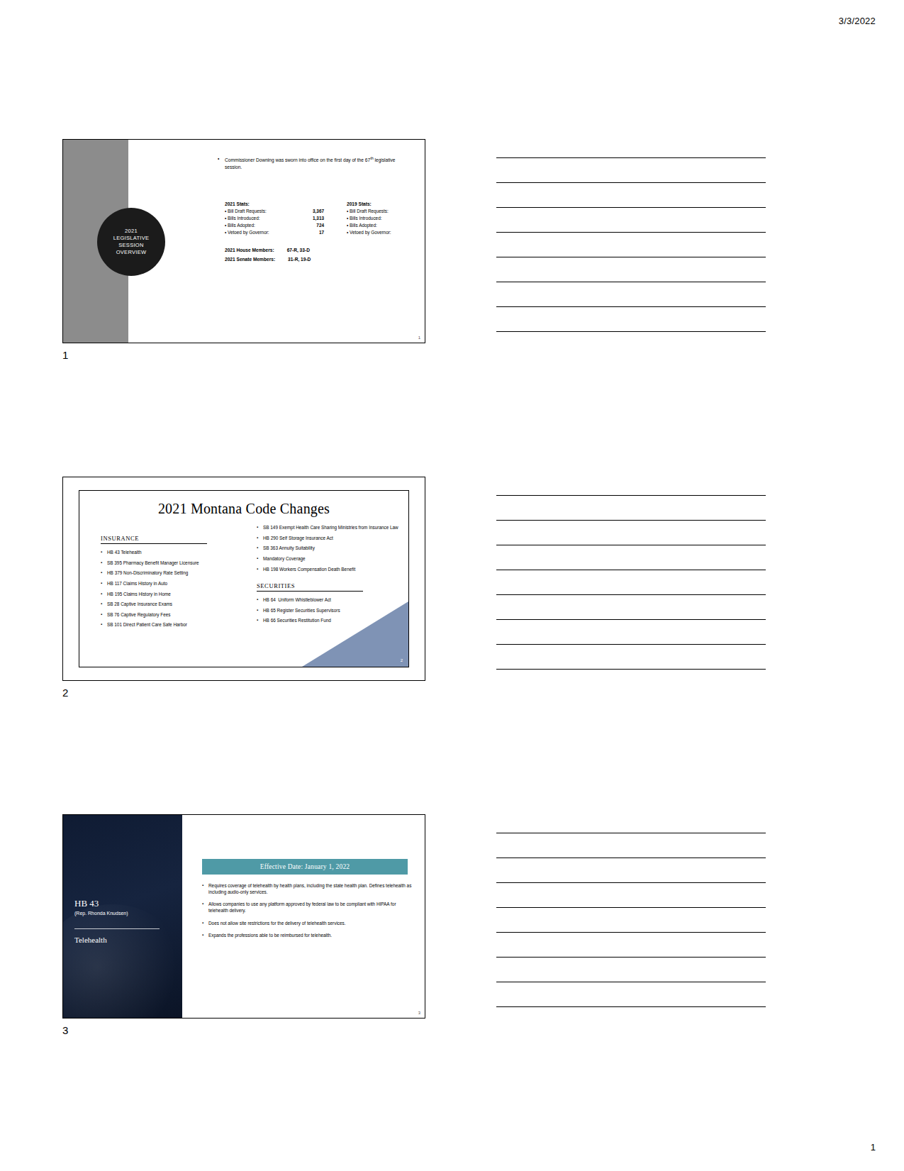3/3/2022
2021
LEGISLATIVE
SESSION
OVERVIEW
Commissioner Downing was sworn into office on the first day of the 67th legislative session.
2021 Stats:
• Bill Draft Requests: 3,367
• Bills Introduced: 1,313
• Bills Adopted: 724
• Vetoed by Governor: 17
2019 Stats:
• Bill Draft Requests: 3,324
• Bills Introduced: 1,309
• Bills Adopted: 597
• Vetoed by Governor: 38
2021 House Members: 67-R, 33-D
2021 Senate Members: 31-R, 19-D
1
1
2021 Montana Code Changes
INSURANCE
HB 43 Telehealth
SB 395 Pharmacy Benefit Manager Licensure
HB 379 Non-Discriminatory Rate Setting
HB 117 Claims History in Auto
HB 195 Claims History in Home
SB 28 Captive Insurance Exams
SB 76 Captive Regulatory Fees
SB 101 Direct Patient Care Safe Harbor
SB 149 Exempt Health Care Sharing Ministries from Insurance Law
HB 290 Self Storage Insurance Act
SB 363 Annuity Suitability
Mandatory Coverage
HB 198 Workers Compensation Death Benefit
SECURITIES
HB 64 Uniform Whistleblower Act
HB 65 Register Securities Supervisors
HB 66 Securities Restitution Fund
2
2
HB 43(Rep. Rhonda Knudsen)
Telehealth
Effective Date: January 1, 2022
Requires coverage of telehealth by health plans, including the state health plan. Defines telehealth as including audio-only services.
Allows companies to use any platform approved by federal law to be compliant with HIPAA for telehealth delivery.
Does not allow site restrictions for the delivery of telehealth services.
Expands the professions able to be reimbursed for telehealth.
3
3
1